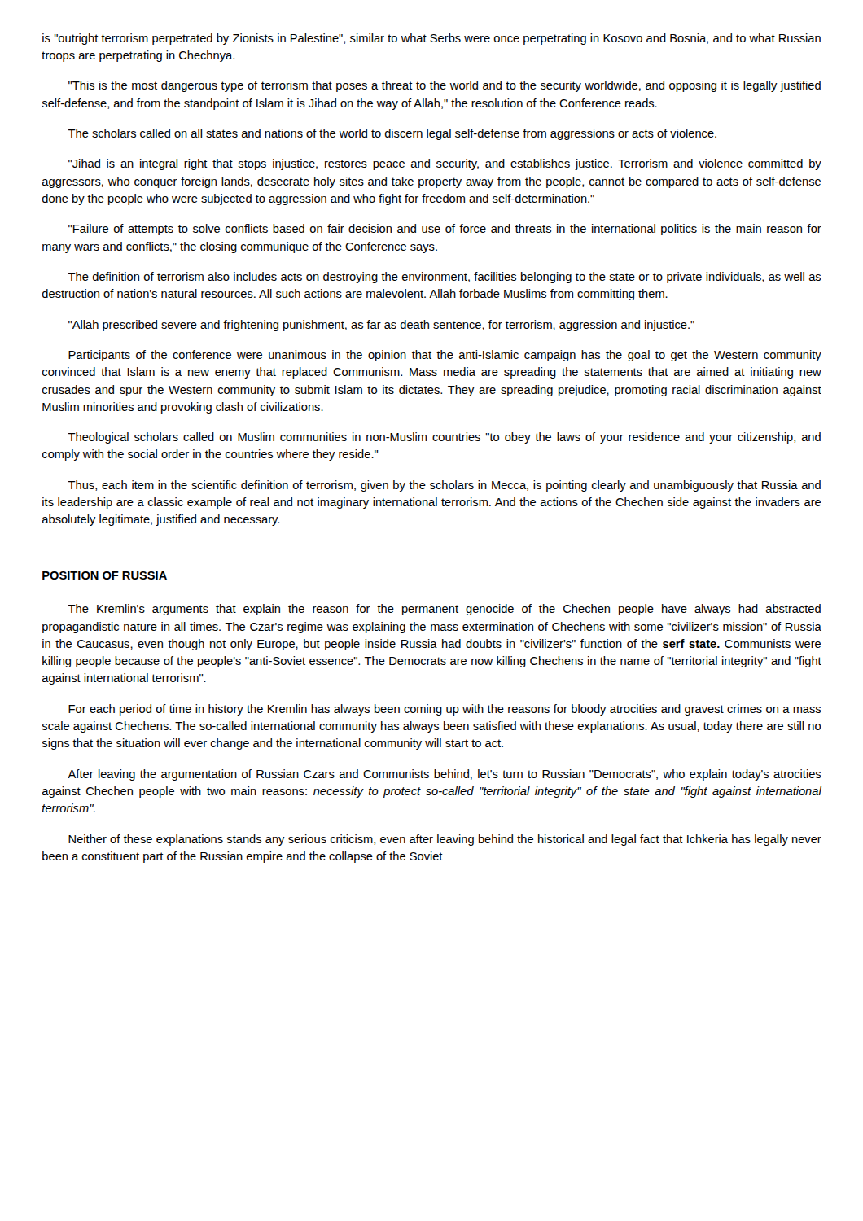is "outright terrorism perpetrated by Zionists in Palestine", similar to what Serbs were once perpetrating in Kosovo and Bosnia, and to what Russian troops are perpetrating in Chechnya.
"This is the most dangerous type of terrorism that poses a threat to the world and to the security worldwide, and opposing it is legally justified self-defense, and from the standpoint of Islam it is Jihad on the way of Allah," the resolution of the Conference reads.
The scholars called on all states and nations of the world to discern legal self-defense from aggressions or acts of violence.
"Jihad is an integral right that stops injustice, restores peace and security, and establishes justice. Terrorism and violence committed by aggressors, who conquer foreign lands, desecrate holy sites and take property away from the people, cannot be compared to acts of self-defense done by the people who were subjected to aggression and who fight for freedom and self-determination."
"Failure of attempts to solve conflicts based on fair decision and use of force and threats in the international politics is the main reason for many wars and conflicts," the closing communique of the Conference says.
The definition of terrorism also includes acts on destroying the environment, facilities belonging to the state or to private individuals, as well as destruction of nation's natural resources. All such actions are malevolent. Allah forbade Muslims from committing them.
"Allah prescribed severe and frightening punishment, as far as death sentence, for terrorism, aggression and injustice."
Participants of the conference were unanimous in the opinion that the anti-Islamic campaign has the goal to get the Western community convinced that Islam is a new enemy that replaced Communism. Mass media are spreading the statements that are aimed at initiating new crusades and spur the Western community to submit Islam to its dictates. They are spreading prejudice, promoting racial discrimination against Muslim minorities and provoking clash of civilizations.
Theological scholars called on Muslim communities in non-Muslim countries "to obey the laws of your residence and your citizenship, and comply with the social order in the countries where they reside."
Thus, each item in the scientific definition of terrorism, given by the scholars in Mecca, is pointing clearly and unambiguously that Russia and its leadership are a classic example of real and not imaginary international terrorism. And the actions of the Chechen side against the invaders are absolutely legitimate, justified and necessary.
POSITION OF RUSSIA
The Kremlin's arguments that explain the reason for the permanent genocide of the Chechen people have always had abstracted propagandistic nature in all times. The Czar's regime was explaining the mass extermination of Chechens with some "civilizer's mission" of Russia in the Caucasus, even though not only Europe, but people inside Russia had doubts in "civilizer's" function of the serf state. Communists were killing people because of the people's "anti-Soviet essence". The Democrats are now killing Chechens in the name of "territorial integrity" and "fight against international terrorism".
For each period of time in history the Kremlin has always been coming up with the reasons for bloody atrocities and gravest crimes on a mass scale against Chechens. The so-called international community has always been satisfied with these explanations. As usual, today there are still no signs that the situation will ever change and the international community will start to act.
After leaving the argumentation of Russian Czars and Communists behind, let's turn to Russian "Democrats", who explain today's atrocities against Chechen people with two main reasons: necessity to protect so-called "territorial integrity" of the state and "fight against international terrorism".
Neither of these explanations stands any serious criticism, even after leaving behind the historical and legal fact that Ichkeria has legally never been a constituent part of the Russian empire and the collapse of the Soviet